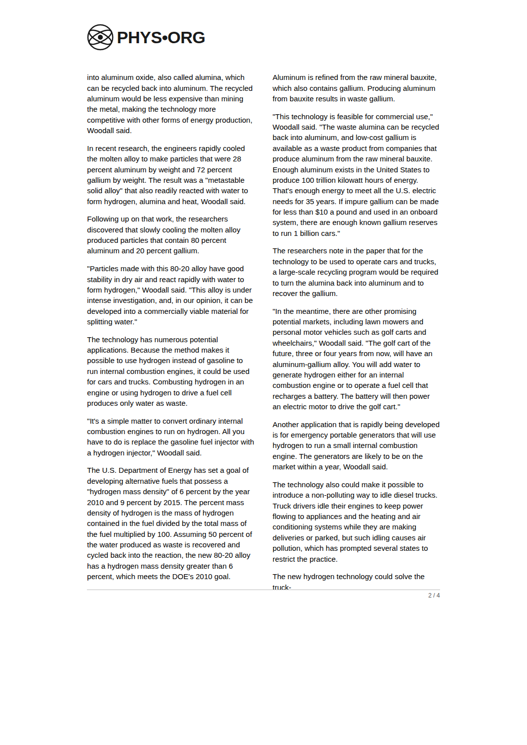PHYS•ORG
into aluminum oxide, also called alumina, which can be recycled back into aluminum. The recycled aluminum would be less expensive than mining the metal, making the technology more competitive with other forms of energy production, Woodall said.
In recent research, the engineers rapidly cooled the molten alloy to make particles that were 28 percent aluminum by weight and 72 percent gallium by weight. The result was a "metastable solid alloy" that also readily reacted with water to form hydrogen, alumina and heat, Woodall said.
Following up on that work, the researchers discovered that slowly cooling the molten alloy produced particles that contain 80 percent aluminum and 20 percent gallium.
"Particles made with this 80-20 alloy have good stability in dry air and react rapidly with water to form hydrogen," Woodall said. "This alloy is under intense investigation, and, in our opinion, it can be developed into a commercially viable material for splitting water."
The technology has numerous potential applications. Because the method makes it possible to use hydrogen instead of gasoline to run internal combustion engines, it could be used for cars and trucks. Combusting hydrogen in an engine or using hydrogen to drive a fuel cell produces only water as waste.
"It's a simple matter to convert ordinary internal combustion engines to run on hydrogen. All you have to do is replace the gasoline fuel injector with a hydrogen injector," Woodall said.
The U.S. Department of Energy has set a goal of developing alternative fuels that possess a "hydrogen mass density" of 6 percent by the year 2010 and 9 percent by 2015. The percent mass density of hydrogen is the mass of hydrogen contained in the fuel divided by the total mass of the fuel multiplied by 100. Assuming 50 percent of the water produced as waste is recovered and cycled back into the reaction, the new 80-20 alloy has a hydrogen mass density greater than 6 percent, which meets the DOE's 2010 goal.
Aluminum is refined from the raw mineral bauxite, which also contains gallium. Producing aluminum from bauxite results in waste gallium.
"This technology is feasible for commercial use," Woodall said. "The waste alumina can be recycled back into aluminum, and low-cost gallium is available as a waste product from companies that produce aluminum from the raw mineral bauxite. Enough aluminum exists in the United States to produce 100 trillion kilowatt hours of energy. That's enough energy to meet all the U.S. electric needs for 35 years. If impure gallium can be made for less than $10 a pound and used in an onboard system, there are enough known gallium reserves to run 1 billion cars."
The researchers note in the paper that for the technology to be used to operate cars and trucks, a large-scale recycling program would be required to turn the alumina back into aluminum and to recover the gallium.
"In the meantime, there are other promising potential markets, including lawn mowers and personal motor vehicles such as golf carts and wheelchairs," Woodall said. "The golf cart of the future, three or four years from now, will have an aluminum-gallium alloy. You will add water to generate hydrogen either for an internal combustion engine or to operate a fuel cell that recharges a battery. The battery will then power an electric motor to drive the golf cart."
Another application that is rapidly being developed is for emergency portable generators that will use hydrogen to run a small internal combustion engine. The generators are likely to be on the market within a year, Woodall said.
The technology also could make it possible to introduce a non-polluting way to idle diesel trucks. Truck drivers idle their engines to keep power flowing to appliances and the heating and air conditioning systems while they are making deliveries or parked, but such idling causes air pollution, which has prompted several states to restrict the practice.
The new hydrogen technology could solve the truck-
2 / 4